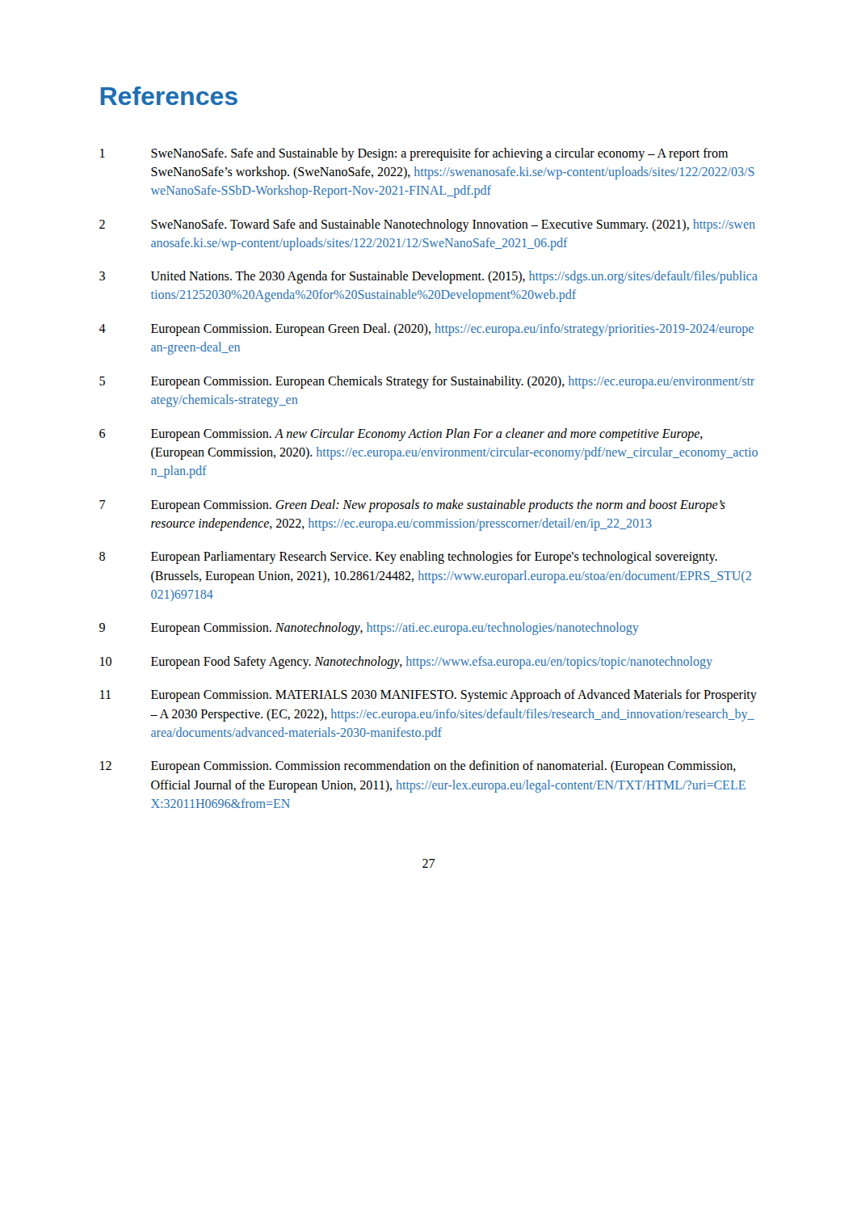References
1 SweNanoSafe. Safe and Sustainable by Design: a prerequisite for achieving a circular economy – A report from SweNanoSafe’s workshop. (SweNanoSafe, 2022), https://swenanosafe.ki.se/wp-content/uploads/sites/122/2022/03/SweNanoSafe-SSbD-Workshop-Report-Nov-2021-FINAL_pdf.pdf
2 SweNanoSafe. Toward Safe and Sustainable Nanotechnology Innovation – Executive Summary. (2021), https://swenanosafe.ki.se/wp-content/uploads/sites/122/2021/12/SweNanoSafe_2021_06.pdf
3 United Nations. The 2030 Agenda for Sustainable Development. (2015), https://sdgs.un.org/sites/default/files/publications/21252030%20Agenda%20for%20Sustainable%20Development%20web.pdf
4 European Commission. European Green Deal. (2020), https://ec.europa.eu/info/strategy/priorities-2019-2024/european-green-deal_en
5 European Commission. European Chemicals Strategy for Sustainability. (2020), https://ec.europa.eu/environment/strategy/chemicals-strategy_en
6 European Commission. A new Circular Economy Action Plan For a cleaner and more competitive Europe, (European Commission, 2020). https://ec.europa.eu/environment/circular-economy/pdf/new_circular_economy_action_plan.pdf
7 European Commission. Green Deal: New proposals to make sustainable products the norm and boost Europe’s resource independence, 2022, https://ec.europa.eu/commission/presscorner/detail/en/ip_22_2013
8 European Parliamentary Research Service. Key enabling technologies for Europe's technological sovereignty. (Brussels, European Union, 2021), 10.2861/24482, https://www.europarl.europa.eu/stoa/en/document/EPRS_STU(2021)697184
9 European Commission. Nanotechnology, https://ati.ec.europa.eu/technologies/nanotechnology
10 European Food Safety Agency. Nanotechnology, https://www.efsa.europa.eu/en/topics/topic/nanotechnology
11 European Commission. MATERIALS 2030 MANIFESTO. Systemic Approach of Advanced Materials for Prosperity – A 2030 Perspective. (EC, 2022), https://ec.europa.eu/info/sites/default/files/research_and_innovation/research_by_area/documents/advanced-materials-2030-manifesto.pdf
12 European Commission. Commission recommendation on the definition of nanomaterial. (European Commission, Official Journal of the European Union, 2011), https://eur-lex.europa.eu/legal-content/EN/TXT/HTML/?uri=CELEX:32011H0696&from=EN
27